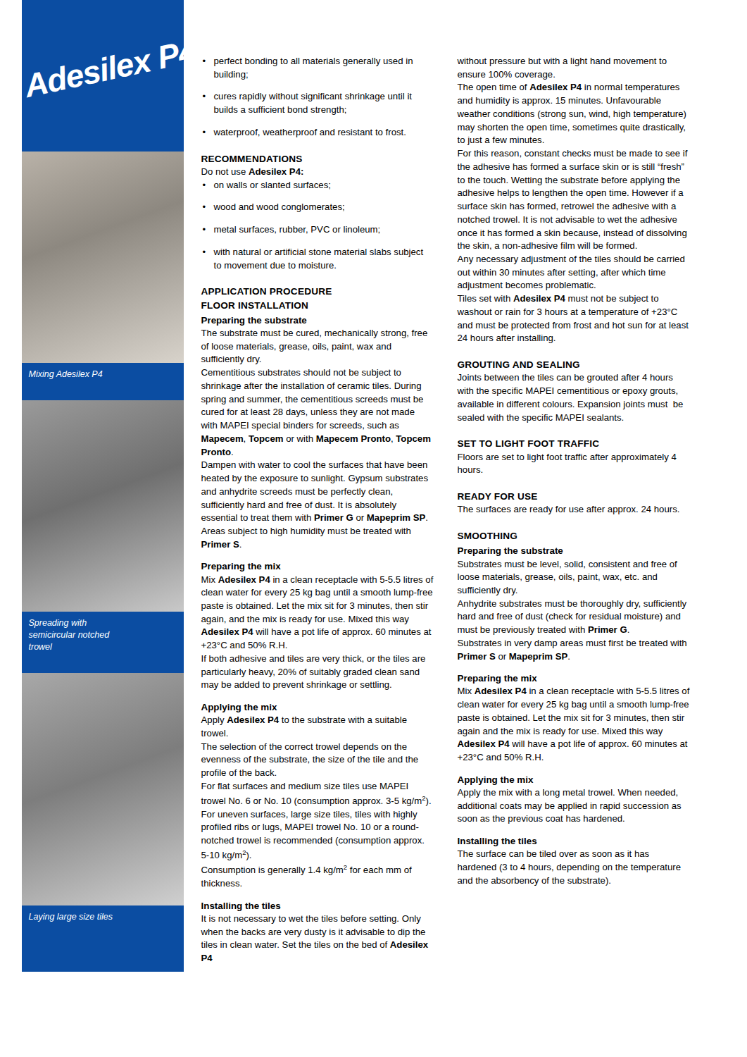Adesilex P4
Mixing Adesilex P4
Spreading with
semicircular notched
trowel
Laying large size tiles
perfect bonding to all materials generally used in building;
cures rapidly without significant shrinkage until it builds a sufficient bond strength;
waterproof, weatherproof and resistant to frost.
RECOMMENDATIONS
Do not use Adesilex P4:
on walls or slanted surfaces;
wood and wood conglomerates;
metal surfaces, rubber, PVC or linoleum;
with natural or artificial stone material slabs subject to movement due to moisture.
APPLICATION PROCEDURE
FLOOR INSTALLATION
Preparing the substrate
The substrate must be cured, mechanically strong, free of loose materials, grease, oils, paint, wax and sufficiently dry.
Cementitious substrates should not be subject to shrinkage after the installation of ceramic tiles. During spring and summer, the cementitious screeds must be cured for at least 28 days, unless they are not made with MAPEI special binders for screeds, such as Mapecem, Topcem or with Mapecem Pronto, Topcem Pronto.
Dampen with water to cool the surfaces that have been heated by the exposure to sunlight. Gypsum substrates and anhydrite screeds must be perfectly clean, sufficiently hard and free of dust. It is absolutely essential to treat them with Primer G or Mapeprim SP. Areas subject to high humidity must be treated with Primer S.
Preparing the mix
Mix Adesilex P4 in a clean receptacle with 5-5.5 litres of clean water for every 25 kg bag until a smooth lump-free paste is obtained. Let the mix sit for 3 minutes, then stir again, and the mix is ready for use. Mixed this way Adesilex P4 will have a pot life of approx. 60 minutes at +23°C and 50% R.H.
If both adhesive and tiles are very thick, or the tiles are particularly heavy, 20% of suitably graded clean sand may be added to prevent shrinkage or settling.
Applying the mix
Apply Adesilex P4 to the substrate with a suitable trowel.
The selection of the correct trowel depends on the evenness of the substrate, the size of the tile and the profile of the back.
For flat surfaces and medium size tiles use MAPEI trowel No. 6 or No. 10 (consumption approx. 3-5 kg/m2).
For uneven surfaces, large size tiles, tiles with highly profiled ribs or lugs, MAPEI trowel No. 10 or a round-notched trowel is recommended (consumption approx. 5-10 kg/m2).
Consumption is generally 1.4 kg/m2 for each mm of thickness.
Installing the tiles
It is not necessary to wet the tiles before setting. Only when the backs are very dusty is it advisable to dip the tiles in clean water. Set the tiles on the bed of Adesilex P4
without pressure but with a light hand movement to ensure 100% coverage.
The open time of Adesilex P4 in normal temperatures and humidity is approx. 15 minutes. Unfavourable weather conditions (strong sun, wind, high temperature) may shorten the open time, sometimes quite drastically, to just a few minutes.
For this reason, constant checks must be made to see if the adhesive has formed a surface skin or is still “fresh” to the touch. Wetting the substrate before applying the adhesive helps to lengthen the open time. However if a surface skin has formed, retrowel the adhesive with a notched trowel. It is not advisable to wet the adhesive once it has formed a skin because, instead of dissolving the skin, a non-adhesive film will be formed.
Any necessary adjustment of the tiles should be carried out within 30 minutes after setting, after which time adjustment becomes problematic.
Tiles set with Adesilex P4 must not be subject to washout or rain for 3 hours at a temperature of +23°C and must be protected from frost and hot sun for at least 24 hours after installing.
GROUTING AND SEALING
Joints between the tiles can be grouted after 4 hours with the specific MAPEI cementitious or epoxy grouts, available in different colours. Expansion joints must be sealed with the specific MAPEI sealants.
SET TO LIGHT FOOT TRAFFIC
Floors are set to light foot traffic after approximately 4 hours.
READY FOR USE
The surfaces are ready for use after approx. 24 hours.
SMOOTHING
Preparing the substrate
Substrates must be level, solid, consistent and free of loose materials, grease, oils, paint, wax, etc. and sufficiently dry.
Anhydrite substrates must be thoroughly dry, sufficiently hard and free of dust (check for residual moisture) and must be previously treated with Primer G.
Substrates in very damp areas must first be treated with Primer S or Mapeprim SP.
Preparing the mix
Mix Adesilex P4 in a clean receptacle with 5-5.5 litres of clean water for every 25 kg bag until a smooth lump-free paste is obtained. Let the mix sit for 3 minutes, then stir again and the mix is ready for use. Mixed this way Adesilex P4 will have a pot life of approx. 60 minutes at +23°C and 50% R.H.
Applying the mix
Apply the mix with a long metal trowel. When needed, additional coats may be applied in rapid succession as soon as the previous coat has hardened.
Installing the tiles
The surface can be tiled over as soon as it has hardened (3 to 4 hours, depending on the temperature and the absorbency of the substrate).